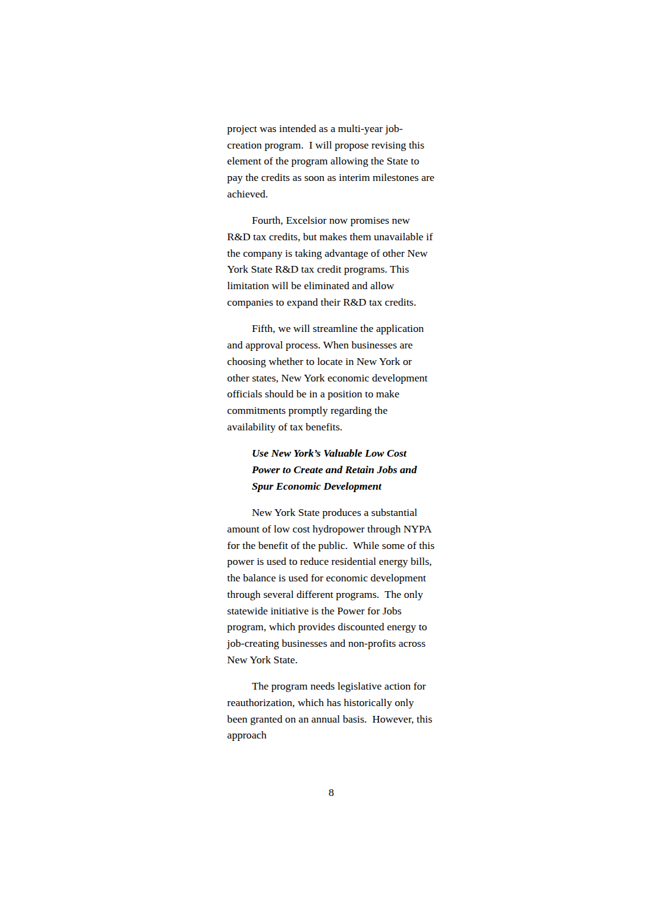project was intended as a multi-year job-creation program. I will propose revising this element of the program allowing the State to pay the credits as soon as interim milestones are achieved.
Fourth, Excelsior now promises new R&D tax credits, but makes them unavailable if the company is taking advantage of other New York State R&D tax credit programs. This limitation will be eliminated and allow companies to expand their R&D tax credits.
Fifth, we will streamline the application and approval process. When businesses are choosing whether to locate in New York or other states, New York economic development officials should be in a position to make commitments promptly regarding the availability of tax benefits.
Use New York’s Valuable Low Cost Power to Create and Retain Jobs and Spur Economic Development
New York State produces a substantial amount of low cost hydropower through NYPA for the benefit of the public. While some of this power is used to reduce residential energy bills, the balance is used for economic development through several different programs. The only statewide initiative is the Power for Jobs program, which provides discounted energy to job-creating businesses and non-profits across New York State.
The program needs legislative action for reauthorization, which has historically only been granted on an annual basis. However, this approach
8